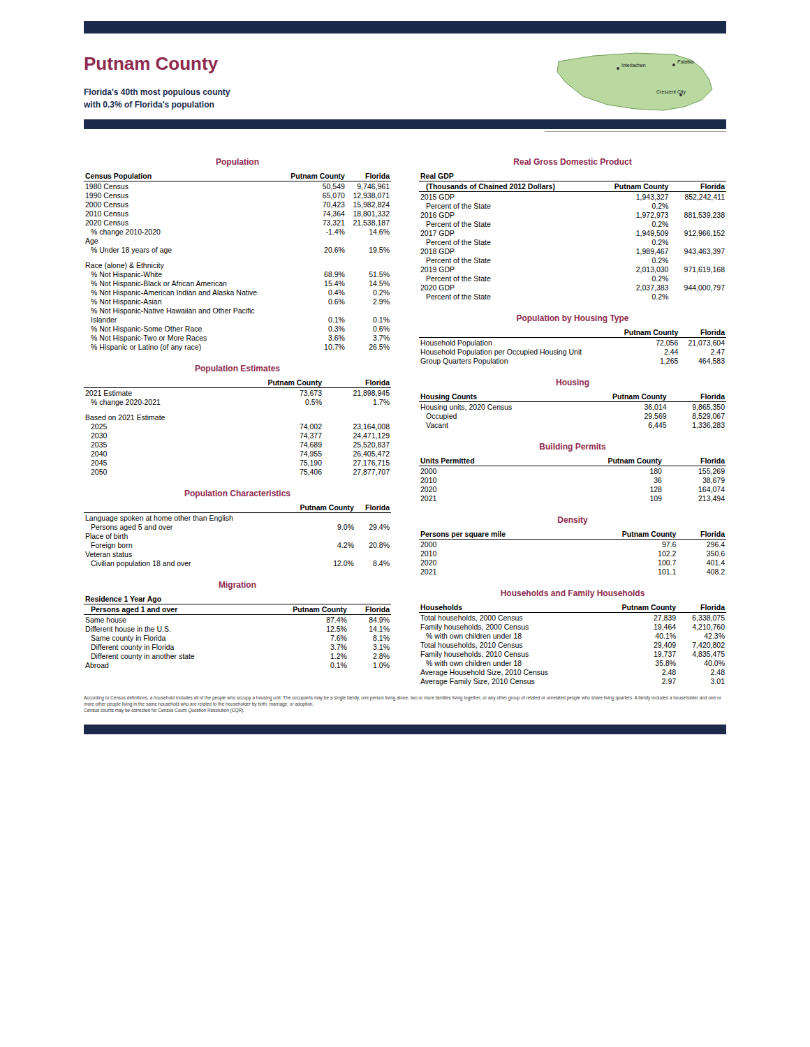Putnam County
Florida's 40th most populous county
with 0.3% of Florida's population
Palatka Interlachen Crescent City
Population
| Census Population | Putnam County | Florida |
| --- | --- | --- |
| 1980 Census | 50,549 | 9,746,961 |
| 1990 Census | 65,070 | 12,938,071 |
| 2000 Census | 70,423 | 15,982,824 |
| 2010 Census | 74,364 | 18,801,332 |
| 2020 Census | 73,321 | 21,538,187 |
| % change 2010-2020 | -1.4% | 14.6% |
| Age | | |
| % Under 18 years of age | 20.6% | 19.5% |
| Race (alone) & Ethnicity | | |
| % Not Hispanic-White | 68.9% | 51.5% |
| % Not Hispanic-Black or African American | 15.4% | 14.5% |
| % Not Hispanic-American Indian and Alaska Native | 0.4% | 0.2% |
| % Not Hispanic-Asian | 0.6% | 2.9% |
| % Not Hispanic-Native Hawaiian and Other Pacific | | |
| Islander | 0.1% | 0.1% |
| % Not Hispanic-Some Other Race | 0.3% | 0.6% |
| % Not Hispanic-Two or More Races | 3.6% | 3.7% |
| % Hispanic or Latino (of any race) | 10.7% | 26.5% |
Population Estimates
| | Putnam County | Florida |
| --- | --- | --- |
| 2021 Estimate | 73,673 | 21,898,945 |
| % change 2020-2021 | 0.5% | 1.7% |
| Based on 2021 Estimate | | |
| 2025 | 74,002 | 23,164,008 |
| 2030 | 74,377 | 24,471,129 |
| 2035 | 74,689 | 25,520,837 |
| 2040 | 74,955 | 26,405,472 |
| 2045 | 75,190 | 27,176,715 |
| 2050 | 75,406 | 27,877,707 |
Population Characteristics
| | Putnam County | Florida |
| --- | --- | --- |
| Language spoken at home other than English | | |
| Persons aged 5 and over | 9.0% | 29.4% |
| Place of birth | | |
| Foreign born | 4.2% | 20.8% |
| Veteran status | | |
| Civilian population 18 and over | 12.0% | 8.4% |
Migration
| Residence 1 Year Ago | | |
| --- | --- | --- |
| Persons aged 1 and over | Putnam County | Florida |
| Same house | 87.4% | 84.9% |
| Different house in the U.S. | 12.5% | 14.1% |
| Same county in Florida | 7.6% | 8.1% |
| Different county in Florida | 3.7% | 3.1% |
| Different county in another state | 1.2% | 2.8% |
| Abroad | 0.1% | 1.0% |
Real Gross Domestic Product
| Real GDP | | |
| --- | --- | --- |
| (Thousands of Chained 2012 Dollars) | Putnam County | Florida |
| 2015 GDP | 1,943,327 | 852,242,411 |
| Percent of the State | 0.2% | |
| 2016 GDP | 1,972,973 | 881,539,238 |
| Percent of the State | 0.2% | |
| 2017 GDP | 1,949,509 | 912,966,152 |
| Percent of the State | 0.2% | |
| 2018 GDP | 1,989,467 | 943,463,397 |
| Percent of the State | 0.2% | |
| 2019 GDP | 2,013,030 | 971,619,168 |
| Percent of the State | 0.2% | |
| 2020 GDP | 2,037,383 | 944,000,797 |
| Percent of the State | 0.2% | |
Population by Housing Type
| | Putnam County | Florida |
| --- | --- | --- |
| Household Population | 72,056 | 21,073,604 |
| Household Population per Occupied Housing Unit | 2.44 | 2.47 |
| Group Quarters Population | 1,265 | 464,583 |
Housing
| Housing Counts | Putnam County | Florida |
| --- | --- | --- |
| Housing units, 2020 Census | 36,014 | 9,865,350 |
| Occupied | 29,569 | 8,529,067 |
| Vacant | 6,445 | 1,336,283 |
Building Permits
| Units Permitted | Putnam County | Florida |
| --- | --- | --- |
| 2000 | 180 | 155,269 |
| 2010 | 36 | 38,679 |
| 2020 | 128 | 164,074 |
| 2021 | 109 | 213,494 |
Density
| Persons per square mile | Putnam County | Florida |
| --- | --- | --- |
| 2000 | 97.6 | 296.4 |
| 2010 | 102.2 | 350.6 |
| 2020 | 100.7 | 401.4 |
| 2021 | 101.1 | 408.2 |
Households and Family Households
| Households | Putnam County | Florida |
| --- | --- | --- |
| Total households, 2000 Census | 27,839 | 6,338,075 |
| Family households, 2000 Census | 19,464 | 4,210,760 |
| % with own children under 18 | 40.1% | 42.3% |
| Total households, 2010 Census | 29,409 | 7,420,802 |
| Family households, 2010 Census | 19,737 | 4,835,475 |
| % with own children under 18 | 35.8% | 40.0% |
| Average Household Size, 2010 Census | 2.48 | 2.48 |
| Average Family Size, 2010 Census | 2.97 | 3.01 |
According to Census definitions, a household includes all of the people who occupy a housing unit. The occupants may be a single family, one person living alone, two or more families living together, or any other group of related or unrelated people who share living quarters. A family includes a householder and one or more other people living in the same household who are related to the householder by birth, marriage, or adoption.
Census counts may be corrected for Census Count Question Resolution (CQR).